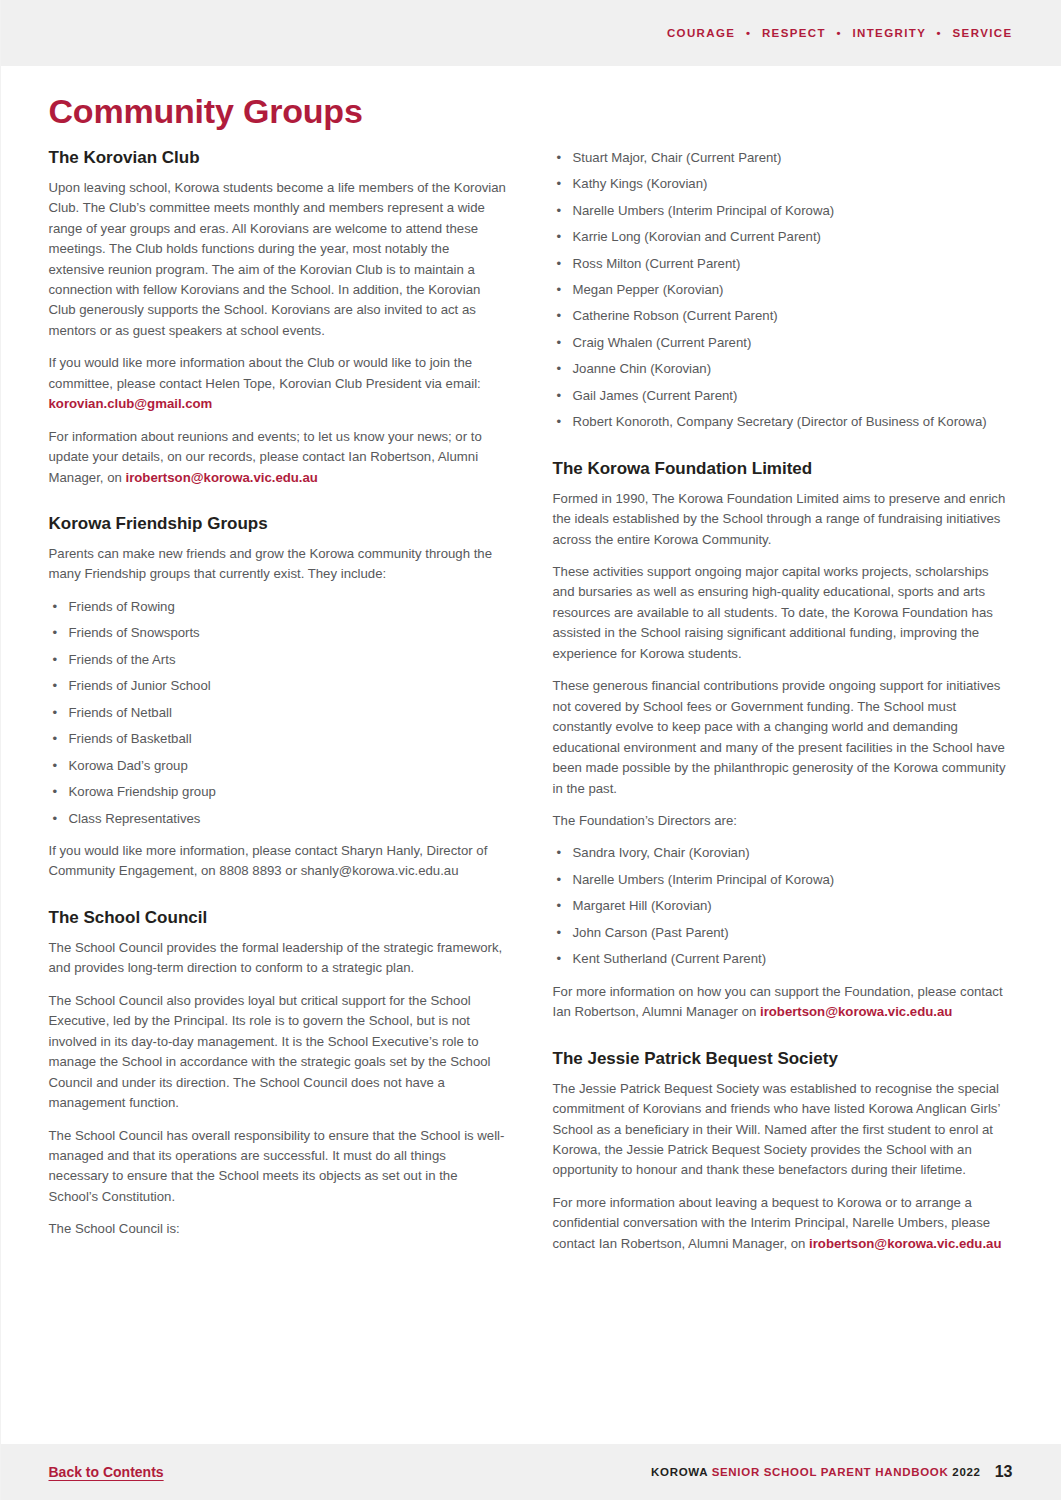COURAGE • RESPECT • INTEGRITY • SERVICE
Community Groups
The Korovian Club
Upon leaving school, Korowa students become a life members of the Korovian Club. The Club’s committee meets monthly and members represent a wide range of year groups and eras. All Korovians are welcome to attend these meetings. The Club holds functions during the year, most notably the extensive reunion program. The aim of the Korovian Club is to maintain a connection with fellow Korovians and the School. In addition, the Korovian Club generously supports the School. Korovians are also invited to act as mentors or as guest speakers at school events.
If you would like more information about the Club or would like to join the committee, please contact Helen Tope, Korovian Club President via email: korovian.club@gmail.com
For information about reunions and events; to let us know your news; or to update your details, on our records, please contact Ian Robertson, Alumni Manager, on irobertson@korowa.vic.edu.au
Korowa Friendship Groups
Parents can make new friends and grow the Korowa community through the many Friendship groups that currently exist. They include:
Friends of Rowing
Friends of Snowsports
Friends of the Arts
Friends of Junior School
Friends of Netball
Friends of Basketball
Korowa Dad’s group
Korowa Friendship group
Class Representatives
If you would like more information, please contact Sharyn Hanly, Director of Community Engagement, on 8808 8893 or shanly@korowa.vic.edu.au
The School Council
The School Council provides the formal leadership of the strategic framework, and provides long-term direction to conform to a strategic plan.
The School Council also provides loyal but critical support for the School Executive, led by the Principal. Its role is to govern the School, but is not involved in its day-to-day management. It is the School Executive’s role to manage the School in accordance with the strategic goals set by the School Council and under its direction. The School Council does not have a management function.
The School Council has overall responsibility to ensure that the School is well-managed and that its operations are successful. It must do all things necessary to ensure that the School meets its objects as set out in the School’s Constitution.
The School Council is:
Stuart Major, Chair (Current Parent)
Kathy Kings (Korovian)
Narelle Umbers (Interim Principal of Korowa)
Karrie Long (Korovian and Current Parent)
Ross Milton (Current Parent)
Megan Pepper (Korovian)
Catherine Robson (Current Parent)
Craig Whalen (Current Parent)
Joanne Chin (Korovian)
Gail James (Current Parent)
Robert Konoroth, Company Secretary (Director of Business of Korowa)
The Korowa Foundation Limited
Formed in 1990, The Korowa Foundation Limited aims to preserve and enrich the ideals established by the School through a range of fundraising initiatives across the entire Korowa Community.
These activities support ongoing major capital works projects, scholarships and bursaries as well as ensuring high-quality educational, sports and arts resources are available to all students. To date, the Korowa Foundation has assisted in the School raising significant additional funding, improving the experience for Korowa students.
These generous financial contributions provide ongoing support for initiatives not covered by School fees or Government funding. The School must constantly evolve to keep pace with a changing world and demanding educational environment and many of the present facilities in the School have been made possible by the philanthropic generosity of the Korowa community in the past.
The Foundation’s Directors are:
Sandra Ivory, Chair (Korovian)
Narelle Umbers (Interim Principal of Korowa)
Margaret Hill (Korovian)
John Carson (Past Parent)
Kent Sutherland (Current Parent)
For more information on how you can support the Foundation, please contact Ian Robertson, Alumni Manager on irobertson@korowa.vic.edu.au
The Jessie Patrick Bequest Society
The Jessie Patrick Bequest Society was established to recognise the special commitment of Korovians and friends who have listed Korowa Anglican Girls’ School as a beneficiary in their Will. Named after the first student to enrol at Korowa, the Jessie Patrick Bequest Society provides the School with an opportunity to honour and thank these benefactors during their lifetime.
For more information about leaving a bequest to Korowa or to arrange a confidential conversation with the Interim Principal, Narelle Umbers, please contact Ian Robertson, Alumni Manager, on irobertson@korowa.vic.edu.au
Back to Contents
KOROWA SENIOR SCHOOL PARENT HANDBOOK 2022 13